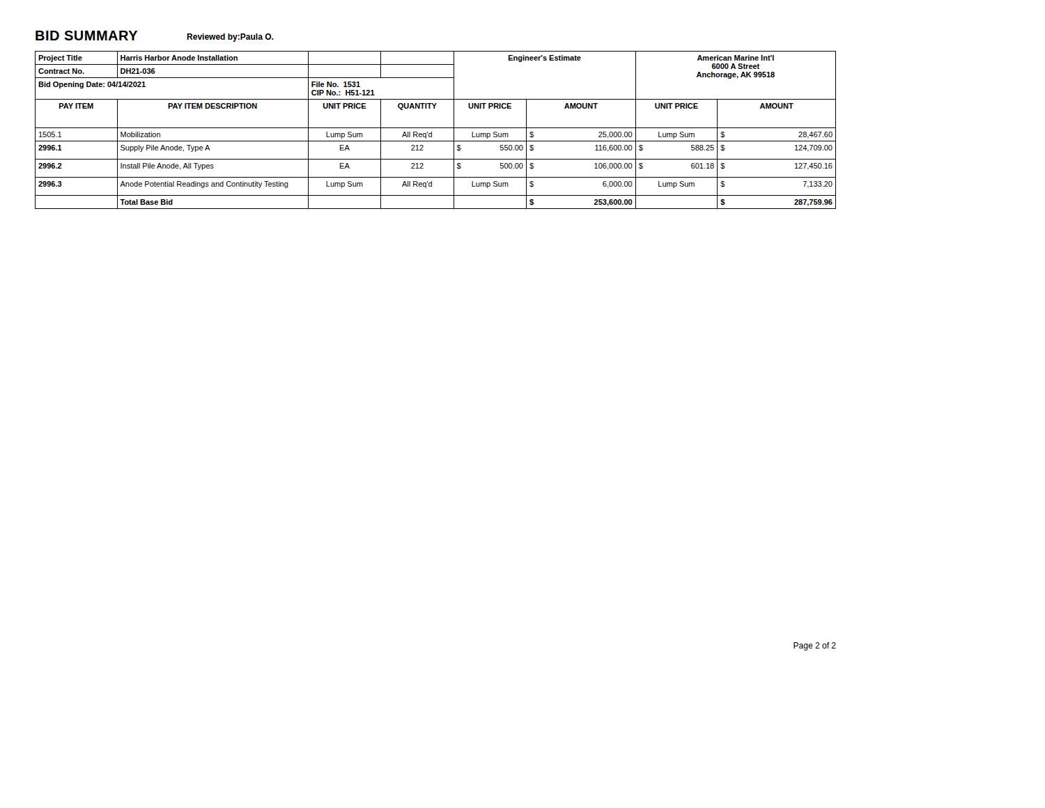BID SUMMARY
Reviewed by:Paula O.
| Project Title | Harris Harbor Anode Installation | | | Engineer's Estimate | American Marine Int'l 6000 A Street Anchorage, AK 99518 |
| Contract No. | DH21-036 | | |
| Bid Opening Date: 04/14/2021 | File No. 1531 CIP No.: H51-121 |
| PAY ITEM | PAY ITEM DESCRIPTION | UNIT PRICE | QUANTITY | UNIT PRICE | AMOUNT | UNIT PRICE | AMOUNT |
| 1505.1 | Mobilization | Lump Sum | All Req'd | Lump Sum | $ 25,000.00 | Lump Sum | $ 28,467.60 |
| 2996.1 | Supply Pile Anode, Type A | EA | 212 | $ 550.00 | $ 116,600.00 | $ 588.25 | $ 124,709.00 |
| 2996.2 | Install Pile Anode, All Types | EA | 212 | $ 500.00 | $ 106,000.00 | $ 601.18 | $ 127,450.16 |
| 2996.3 | Anode Potential Readings and Continutity Testing | Lump Sum | All Req'd | Lump Sum | $ 6,000.00 | Lump Sum | $ 7,133.20 |
| | Total Base Bid | | | | $ 253,600.00 | | $ 287,759.96 |
Page 2 of 2